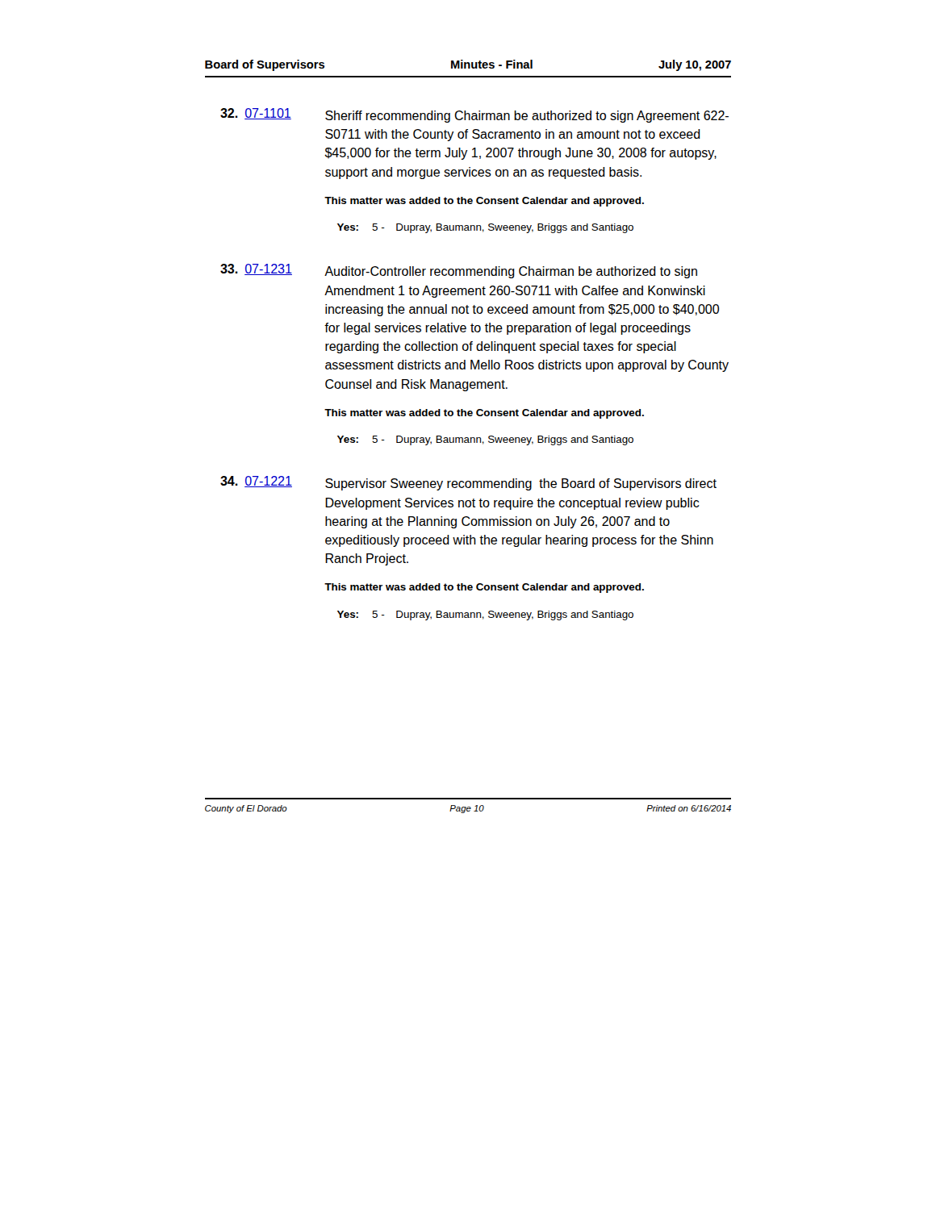Board of Supervisors
Minutes - Final
July 10, 2007
32.
07-1101
Sheriff recommending Chairman be authorized to sign Agreement 622-S0711 with the County of Sacramento in an amount not to exceed $45,000 for the term July 1, 2007 through June 30, 2008 for autopsy, support and morgue services on an as requested basis.
This matter was added to the Consent Calendar and approved.
Yes: 5 - Dupray, Baumann, Sweeney, Briggs and Santiago
33.
07-1231
Auditor-Controller recommending Chairman be authorized to sign Amendment 1 to Agreement 260-S0711 with Calfee and Konwinski increasing the annual not to exceed amount from $25,000 to $40,000 for legal services relative to the preparation of legal proceedings regarding the collection of delinquent special taxes for special assessment districts and Mello Roos districts upon approval by County Counsel and Risk Management.
This matter was added to the Consent Calendar and approved.
Yes: 5 - Dupray, Baumann, Sweeney, Briggs and Santiago
34.
07-1221
Supervisor Sweeney recommending the Board of Supervisors direct Development Services not to require the conceptual review public hearing at the Planning Commission on July 26, 2007 and to expeditiously proceed with the regular hearing process for the Shinn Ranch Project.
This matter was added to the Consent Calendar and approved.
Yes: 5 - Dupray, Baumann, Sweeney, Briggs and Santiago
County of El Dorado
Page 10
Printed on 6/16/2014